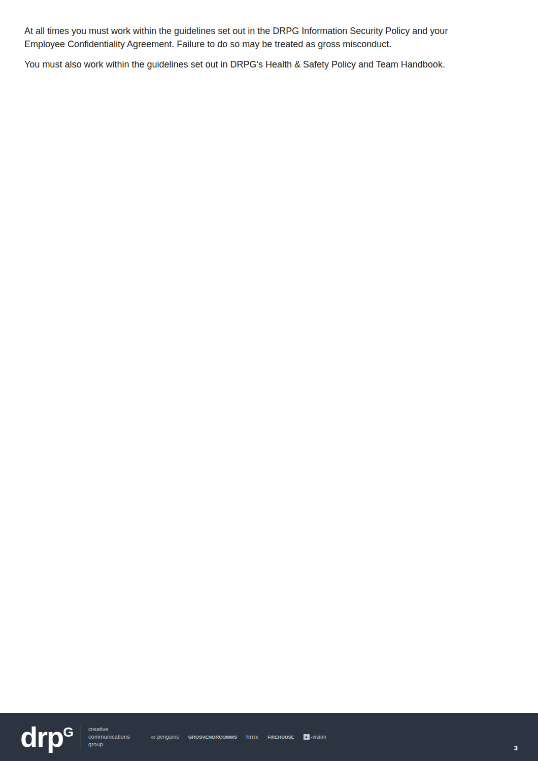At all times you must work within the guidelines set out in the DRPG Information Security Policy and your Employee Confidentiality Agreement. Failure to do so may be treated as gross misconduct.
You must also work within the guidelines set out in DRPG's Health & Safety Policy and Team Handbook.
drpG
creative
communications
group
∞ penguins
GROSVENORCOMMS
hmx
FIREHOUSE
▲ -vision
3